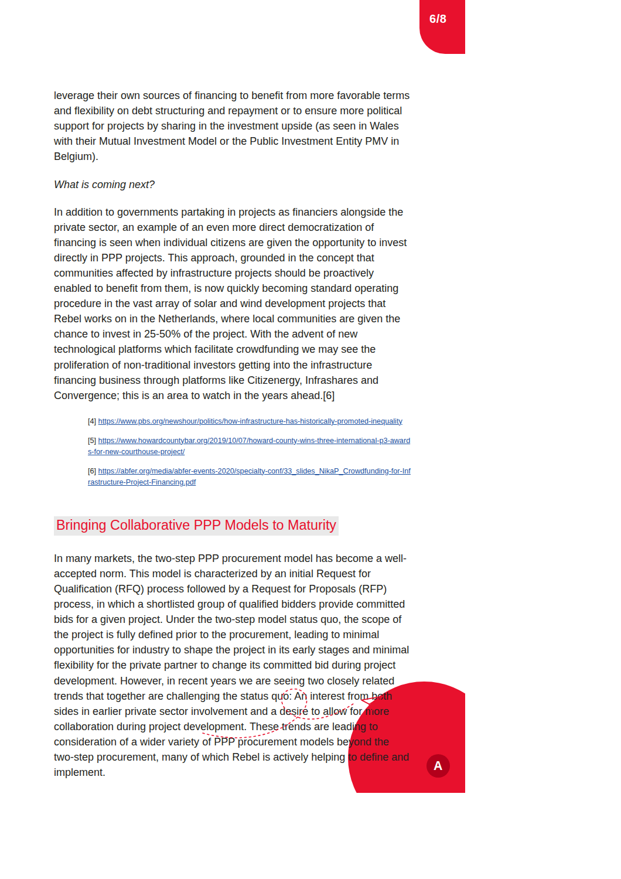6/8
leverage their own sources of financing to benefit from more favorable terms and flexibility on debt structuring and repayment or to ensure more political support for projects by sharing in the investment upside (as seen in Wales with their Mutual Investment Model or the Public Investment Entity PMV in Belgium).
What is coming next?
In addition to governments partaking in projects as financiers alongside the private sector, an example of an even more direct democratization of financing is seen when individual citizens are given the opportunity to invest directly in PPP projects. This approach, grounded in the concept that communities affected by infrastructure projects should be proactively enabled to benefit from them, is now quickly becoming standard operating procedure in the vast array of solar and wind development projects that Rebel works on in the Netherlands, where local communities are given the chance to invest in 25-50% of the project. With the advent of new technological platforms which facilitate crowdfunding we may see the proliferation of non-traditional investors getting into the infrastructure financing business through platforms like Citizenergy, Infrashares and Convergence; this is an area to watch in the years ahead.[6]
[4] https://www.pbs.org/newshour/politics/how-infrastructure-has-historically-promoted-inequality
[5] https://www.howardcountybar.org/2019/10/07/howard-county-wins-three-international-p3-awards-for-new-courthouse-project/
[6] https://abfer.org/media/abfer-events-2020/specialty-conf/33_slides_NikaP_Crowdfunding-for-Infrastructure-Project-Financing.pdf
Bringing Collaborative PPP Models to Maturity
In many markets, the two-step PPP procurement model has become a well-accepted norm. This model is characterized by an initial Request for Qualification (RFQ) process followed by a Request for Proposals (RFP) process, in which a shortlisted group of qualified bidders provide committed bids for a given project. Under the two-step model status quo, the scope of the project is fully defined prior to the procurement, leading to minimal opportunities for industry to shape the project in its early stages and minimal flexibility for the private partner to change its committed bid during project development. However, in recent years we are seeing two closely related trends that together are challenging the status quo: An interest from both sides in earlier private sector involvement and a desire to allow for more collaboration during project development. These trends are leading to consideration of a wider variety of PPP procurement models beyond the two-step procurement, many of which Rebel is actively helping to define and implement.
A